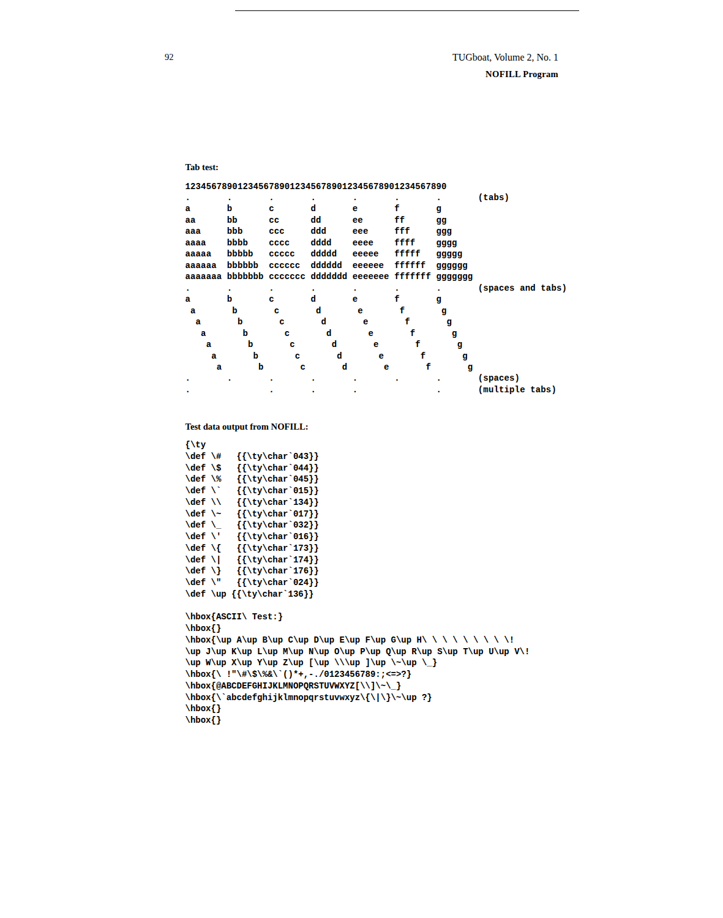92
TUGboat, Volume 2, No. 1
NOFILL Program
Tab test:
12345678901234567890123456789012345678901234567890
.       .       .       .       .       .       .       (tabs)
a       b       c       d       e       f       g
aa      bb      cc      dd      ee      ff      gg
aaa     bbb     ccc     ddd     eee     fff     ggg
aaaa    bbbb    cccc    dddd    eeee    ffff    gggg
aaaaa   bbbbb   ccccc   ddddd   eeeee   fffff   ggggg
aaaaaa  bbbbbb  cccccc  dddddd  eeeeee  ffffff  gggggg
aaaaaaa bbbbbbb ccccccc ddddddd eeeeeee fffffff ggggggg
.       .       .       .       .       .       .       (spaces and tabs)
a       b       c       d       e       f       g
 a       b       c       d       e       f       g
  a       b       c       d       e       f       g
   a       b       c       d       e       f       g
    a       b       c       d       e       f       g
     a       b       c       d       e       f       g
      a       b       c       d       e       f       g
.       .       .       .       .       .       .       (spaces)
.               .       .       .               .       (multiple tabs)
Test data output from NOFILL:
{\ty
\def \#   {{\ty\char`043}}
\def \$   {{\ty\char`044}}
\def \%   {{\ty\char`045}}
\def \`   {{\ty\char`015}}
\def \\   {{\ty\char`134}}
\def \~   {{\ty\char`017}}
\def \_   {{\ty\char`032}}
\def \'   {{\ty\char`016}}
\def \{   {{\ty\char`173}}
\def \|   {{\ty\char`174}}
\def \}   {{\ty\char`176}}
\def \"   {{\ty\char`024}}
\def \up {{\ty\char`136}}

\hbox{ASCII\ Test:}
\hbox{}
\hbox{\up A\up B\up C\up D\up E\up F\up G\up H\ \ \ \ \ \ \ \ \!
\up J\up K\up L\up M\up N\up O\up P\up Q\up R\up S\up T\up U\up V\!
\up W\up X\up Y\up Z\up [\up \\\up ]\up \~\up \_}
\hbox{\ !"\#\$\%&\`()*+,-./0123456789:;<=>?}
\hbox{@ABCDEFGHIJKLMNOPQRSTUVWXYZ[\\]\~\_}
\hbox{\`abcdefghijklmnopqrstuvwxyz\{\|\}\~\up ?}
\hbox{}
\hbox{}